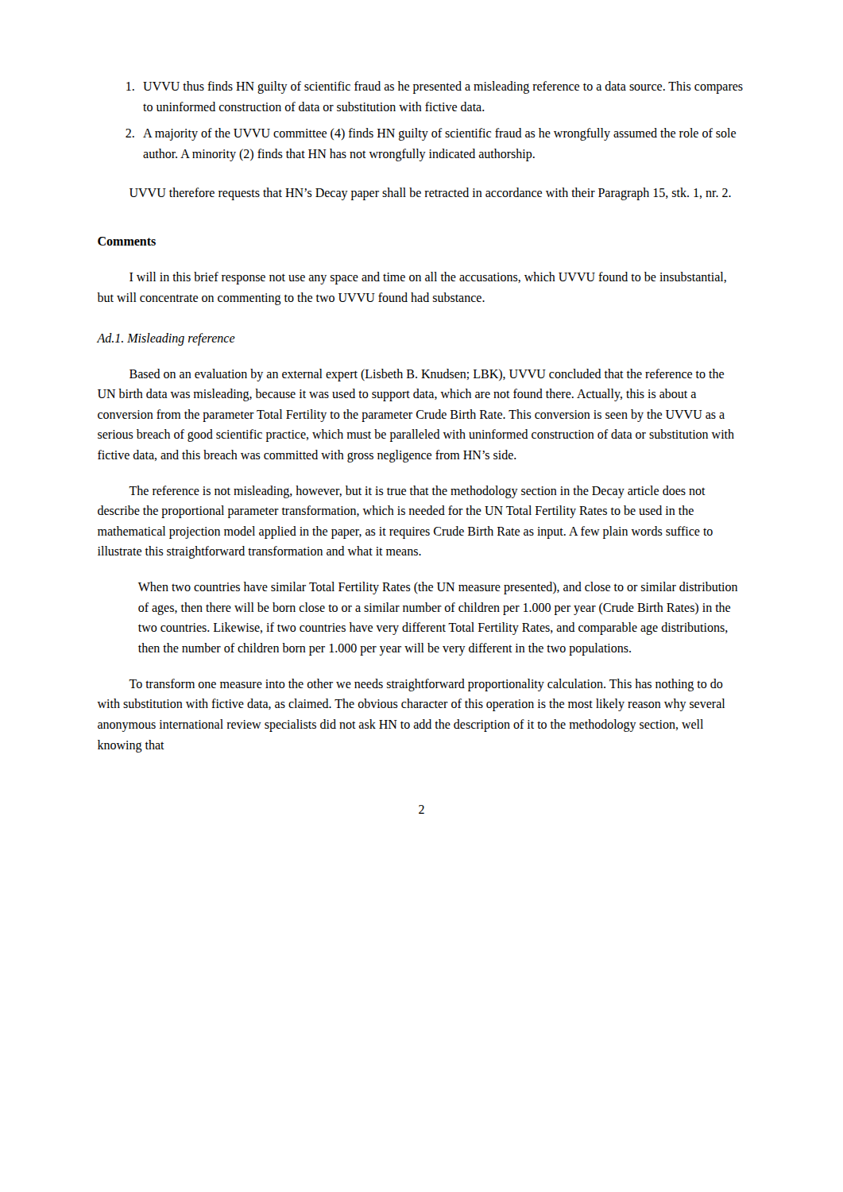UVVU thus finds HN guilty of scientific fraud as he presented a misleading reference to a data source. This compares to uninformed construction of data or substitution with fictive data.
A majority of the UVVU committee (4) finds HN guilty of scientific fraud as he wrongfully assumed the role of sole author. A minority (2) finds that HN has not wrongfully indicated authorship.
UVVU therefore requests that HN’s Decay paper shall be retracted in accordance with their Paragraph 15, stk. 1, nr. 2.
Comments
I will in this brief response not use any space and time on all the accusations, which UVVU found to be insubstantial, but will concentrate on commenting to the two UVVU found had substance.
Ad.1. Misleading reference
Based on an evaluation by an external expert (Lisbeth B. Knudsen; LBK), UVVU concluded that the reference to the UN birth data was misleading, because it was used to support data, which are not found there. Actually, this is about a conversion from the parameter Total Fertility to the parameter Crude Birth Rate. This conversion is seen by the UVVU as a serious breach of good scientific practice, which must be paralleled with uninformed construction of data or substitution with fictive data, and this breach was committed with gross negligence from HN’s side.
The reference is not misleading, however, but it is true that the methodology section in the Decay article does not describe the proportional parameter transformation, which is needed for the UN Total Fertility Rates to be used in the mathematical projection model applied in the paper, as it requires Crude Birth Rate as input. A few plain words suffice to illustrate this straightforward transformation and what it means.
When two countries have similar Total Fertility Rates (the UN measure presented), and close to or similar distribution of ages, then there will be born close to or a similar number of children per 1.000 per year (Crude Birth Rates) in the two countries. Likewise, if two countries have very different Total Fertility Rates, and comparable age distributions, then the number of children born per 1.000 per year will be very different in the two populations.
To transform one measure into the other we needs straightforward proportionality calculation. This has nothing to do with substitution with fictive data, as claimed. The obvious character of this operation is the most likely reason why several anonymous international review specialists did not ask HN to add the description of it to the methodology section, well knowing that
2